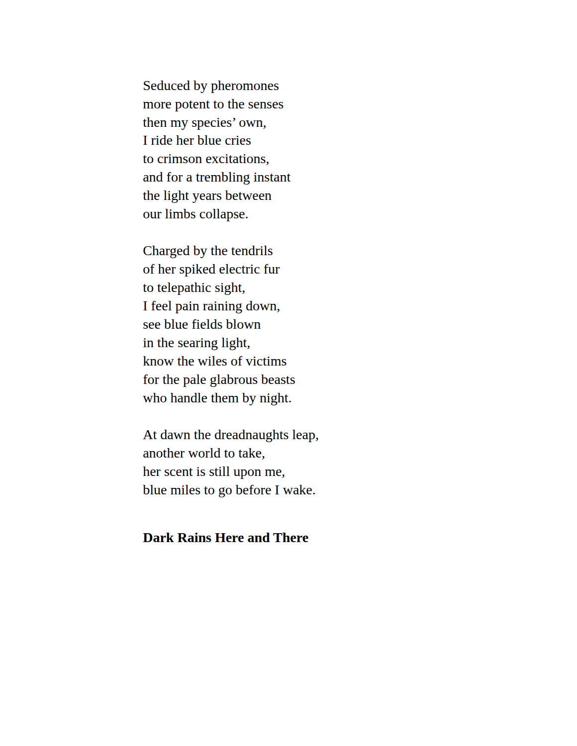Seduced by pheromones
more potent to the senses
then my species’ own,
I ride her blue cries
to crimson excitations,
and for a trembling instant
the light years between
our limbs collapse.
Charged by the tendrils
of her spiked electric fur
to telepathic sight,
I feel pain raining down,
see blue fields blown
in the searing light,
know the wiles of victims
for the pale glabrous beasts
who handle them by night.
At dawn the dreadnaughts leap,
another world to take,
her scent is still upon me,
blue miles to go before I wake.
Dark Rains Here and There